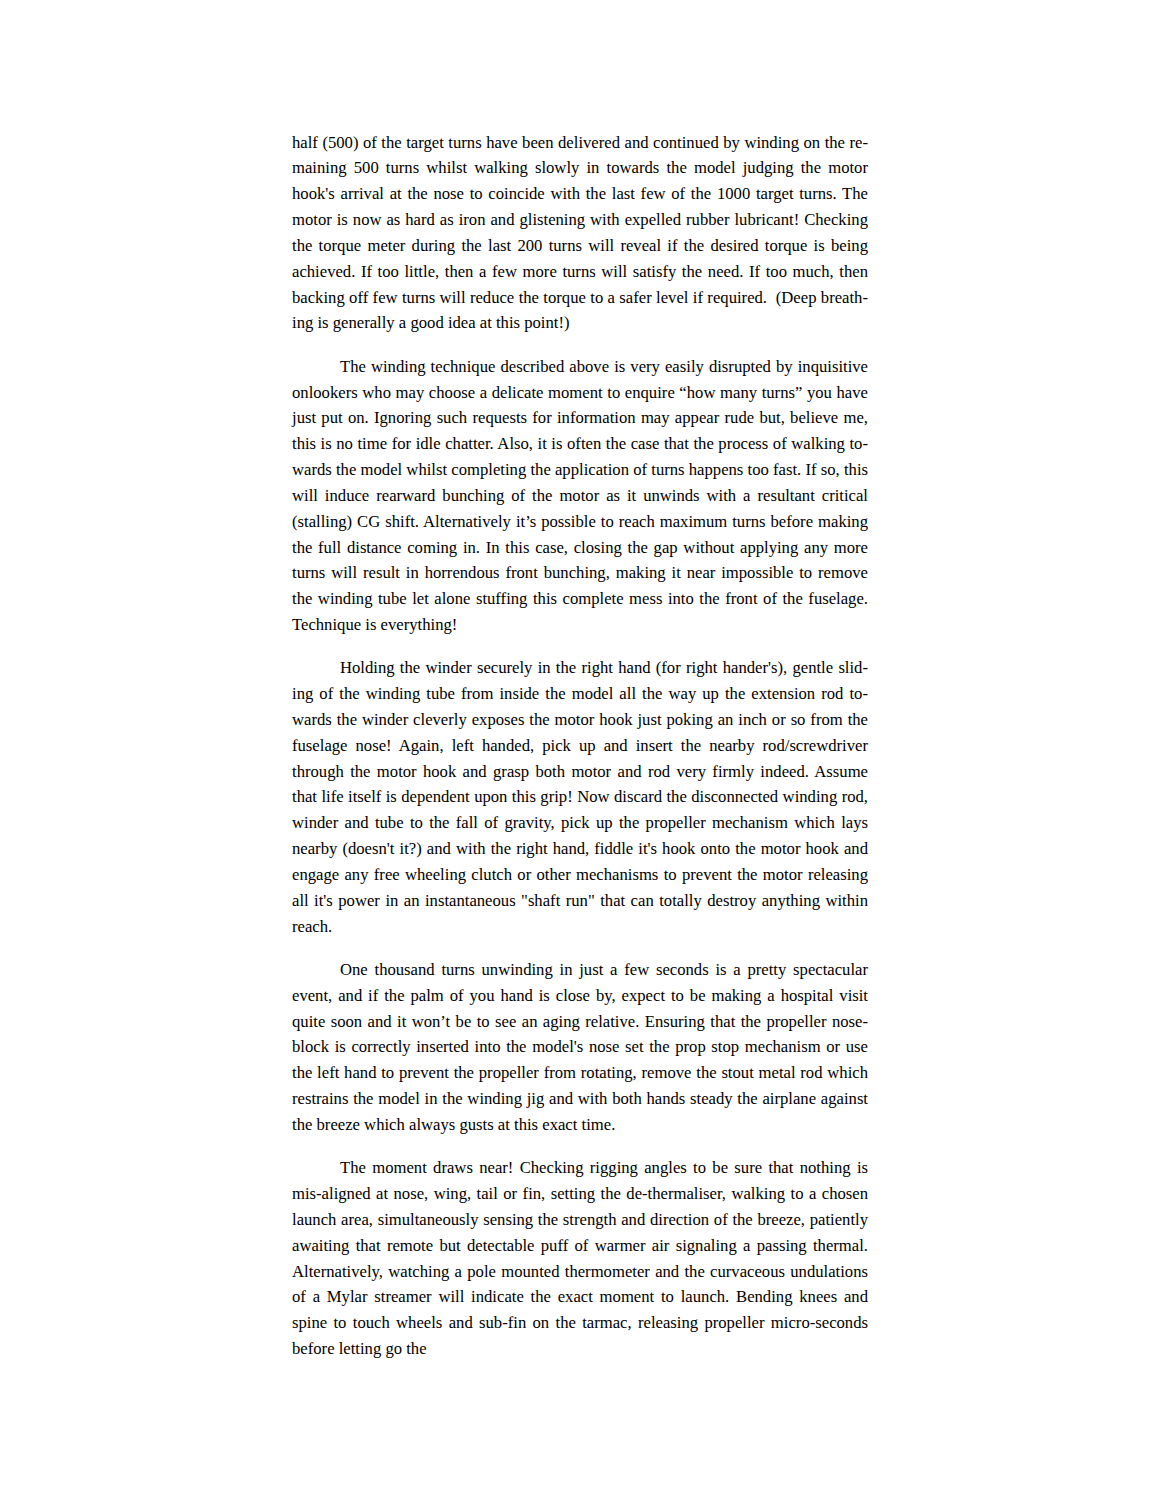half (500) of the target turns have been delivered and continued by winding on the remaining 500 turns whilst walking slowly in towards the model judging the motor hook's arrival at the nose to coincide with the last few of the 1000 target turns. The motor is now as hard as iron and glistening with expelled rubber lubricant! Checking the torque meter during the last 200 turns will reveal if the desired torque is being achieved. If too little, then a few more turns will satisfy the need. If too much, then backing off few turns will reduce the torque to a safer level if required. (Deep breathing is generally a good idea at this point!)
The winding technique described above is very easily disrupted by inquisitive onlookers who may choose a delicate moment to enquire “how many turns” you have just put on. Ignoring such requests for information may appear rude but, believe me, this is no time for idle chatter. Also, it is often the case that the process of walking towards the model whilst completing the application of turns happens too fast. If so, this will induce rearward bunching of the motor as it unwinds with a resultant critical (stalling) CG shift. Alternatively it’s possible to reach maximum turns before making the full distance coming in. In this case, closing the gap without applying any more turns will result in horrendous front bunching, making it near impossible to remove the winding tube let alone stuffing this complete mess into the front of the fuselage. Technique is everything!
Holding the winder securely in the right hand (for right hander's), gentle sliding of the winding tube from inside the model all the way up the extension rod towards the winder cleverly exposes the motor hook just poking an inch or so from the fuselage nose! Again, left handed, pick up and insert the nearby rod/screwdriver through the motor hook and grasp both motor and rod very firmly indeed. Assume that life itself is dependent upon this grip! Now discard the disconnected winding rod, winder and tube to the fall of gravity, pick up the propeller mechanism which lays nearby (doesn't it?) and with the right hand, fiddle it's hook onto the motor hook and engage any free wheeling clutch or other mechanisms to prevent the motor releasing all it's power in an instantaneous "shaft run" that can totally destroy anything within reach.
One thousand turns unwinding in just a few seconds is a pretty spectacular event, and if the palm of you hand is close by, expect to be making a hospital visit quite soon and it won’t be to see an aging relative. Ensuring that the propeller nose-block is correctly inserted into the model's nose set the prop stop mechanism or use the left hand to prevent the propeller from rotating, remove the stout metal rod which restrains the model in the winding jig and with both hands steady the airplane against the breeze which always gusts at this exact time.
The moment draws near! Checking rigging angles to be sure that nothing is mis-aligned at nose, wing, tail or fin, setting the de-thermaliser, walking to a chosen launch area, simultaneously sensing the strength and direction of the breeze, patiently awaiting that remote but detectable puff of warmer air signaling a passing thermal. Alternatively, watching a pole mounted thermometer and the curvaceous undulations of a Mylar streamer will indicate the exact moment to launch. Bending knees and spine to touch wheels and sub-fin on the tarmac, releasing propeller micro-seconds before letting go the